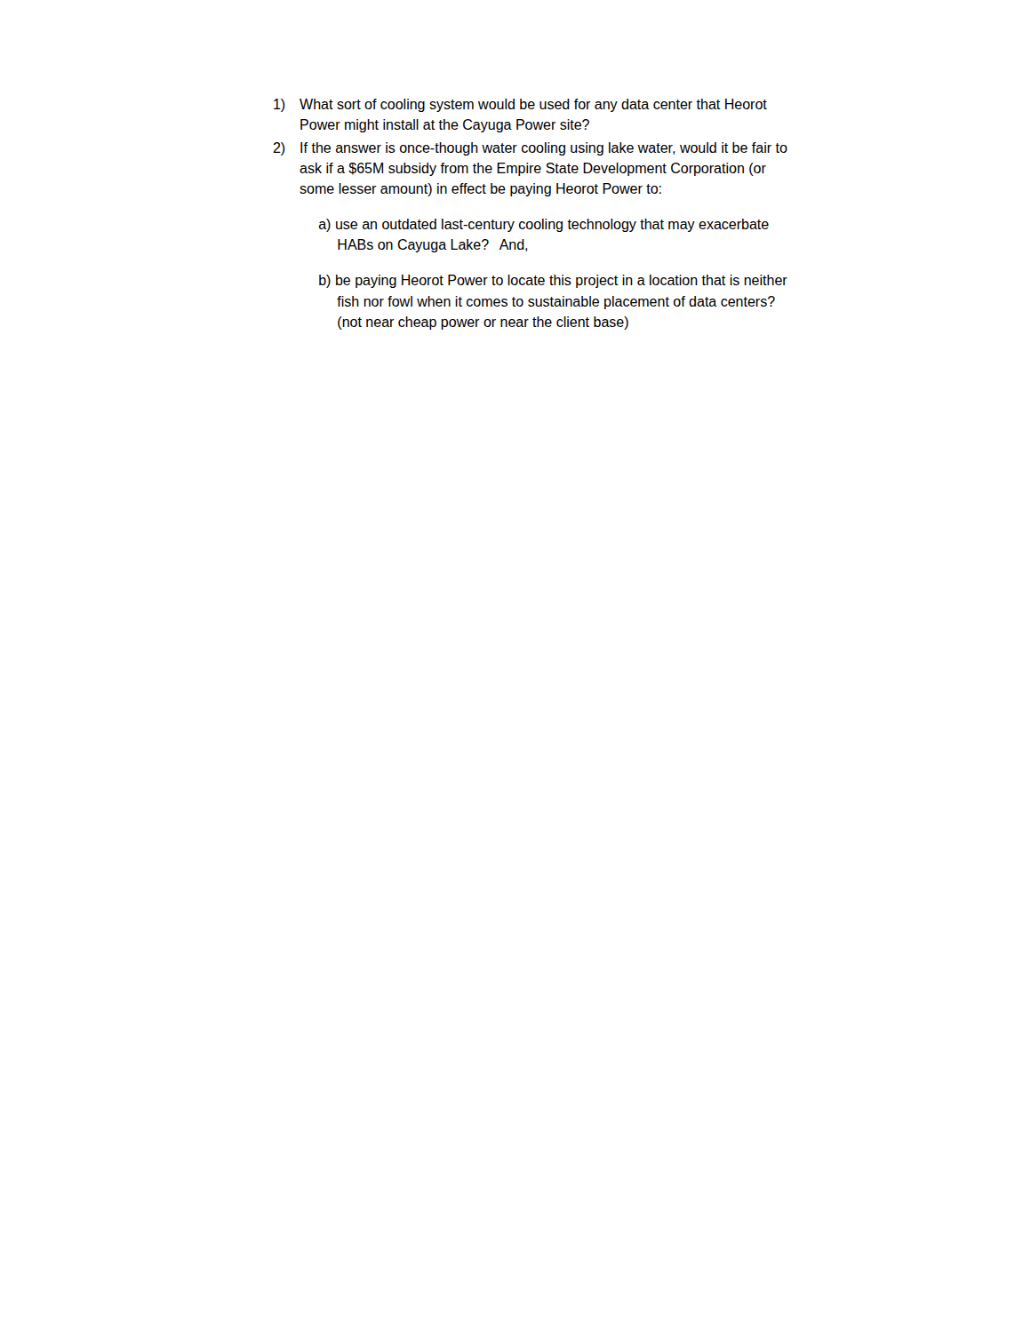What sort of cooling system would be used for any data center that Heorot Power might install at the Cayuga Power site?
If the answer is once-though water cooling using lake water, would it be fair to ask if a $65M subsidy from the Empire State Development Corporation (or some lesser amount) in effect be paying Heorot Power to:
a) use an outdated last-century cooling technology that may exacerbate HABs on Cayuga Lake? And,
b) be paying Heorot Power to locate this project in a location that is neither fish nor fowl when it comes to sustainable placement of data centers? (not near cheap power or near the client base)